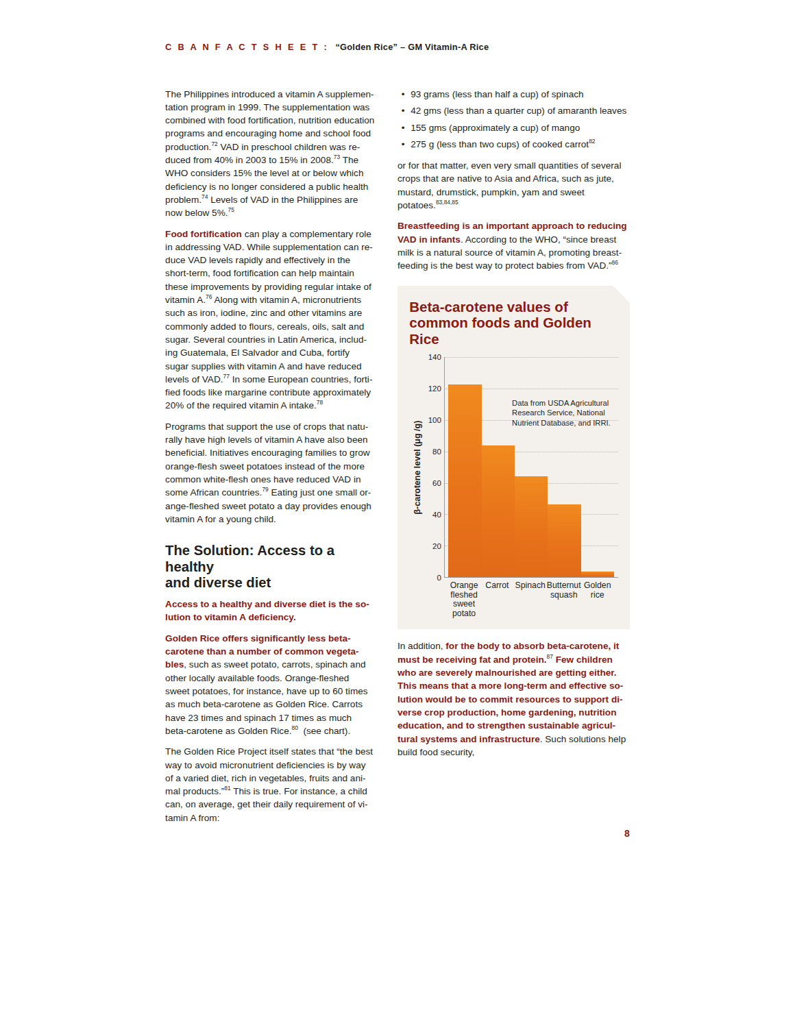C B A N F A C T S H E E T : “Golden Rice” – GM Vitamin-A Rice
The Philippines introduced a vitamin A supplementation program in 1999. The supplementation was combined with food fortification, nutrition education programs and encouraging home and school food production.72 VAD in preschool children was reduced from 40% in 2003 to 15% in 2008.73 The WHO considers 15% the level at or below which deficiency is no longer considered a public health problem.74 Levels of VAD in the Philippines are now below 5%.75
Food fortification can play a complementary role in addressing VAD. While supplementation can reduce VAD levels rapidly and effectively in the short-term, food fortification can help maintain these improvements by providing regular intake of vitamin A.76 Along with vitamin A, micronutrients such as iron, iodine, zinc and other vitamins are commonly added to flours, cereals, oils, salt and sugar. Several countries in Latin America, including Guatemala, El Salvador and Cuba, fortify sugar supplies with vitamin A and have reduced levels of VAD.77 In some European countries, fortified foods like margarine contribute approximately 20% of the required vitamin A intake.78
Programs that support the use of crops that naturally have high levels of vitamin A have also been beneficial. Initiatives encouraging families to grow orange-flesh sweet potatoes instead of the more common white-flesh ones have reduced VAD in some African countries.79 Eating just one small orange-fleshed sweet potato a day provides enough vitamin A for a young child.
The Solution: Access to a healthy
and diverse diet
Access to a healthy and diverse diet is the solution to vitamin A deficiency.
Golden Rice offers significantly less beta-carotene than a number of common vegetables, such as sweet potato, carrots, spinach and other locally available foods. Orange-fleshed sweet potatoes, for instance, have up to 60 times as much beta-carotene as Golden Rice. Carrots have 23 times and spinach 17 times as much beta-carotene as Golden Rice.80 (see chart).
The Golden Rice Project itself states that “the best way to avoid micronutrient deficiencies is by way of a varied diet, rich in vegetables, fruits and animal products.”81 This is true. For instance, a child can, on average, get their daily requirement of vitamin A from:
93 grams (less than half a cup) of spinach
42 gms (less than a quarter cup) of amaranth leaves
155 gms (approximately a cup) of mango
275 g (less than two cups) of cooked carrot82
or for that matter, even very small quantities of several crops that are native to Asia and Africa, such as jute, mustard, drumstick, pumpkin, yam and sweet potatoes.83,84,85
Breastfeeding is an important approach to reducing VAD in infants. According to the WHO, “since breast milk is a natural source of vitamin A, promoting breastfeeding is the best way to protect babies from VAD.”86
Beta-carotene values of
common foods and Golden Rice
β-carotene level (μg /g)
140 120 100 80 60 40 20 0
Data from USDA Agricultural Research Service, National Nutrient Database, and IRRI.
Orange fleshed
sweet potato
Carrot
Spinach
Butternut
squash
Golden
rice
In addition, for the body to absorb beta-carotene, it must be receiving fat and protein.87 Few children who are severely malnourished are getting either. This means that a more long-term and effective solution would be to commit resources to support diverse crop production, home gardening, nutrition education, and to strengthen sustainable agricultural systems and infrastructure. Such solutions help build food security,
8